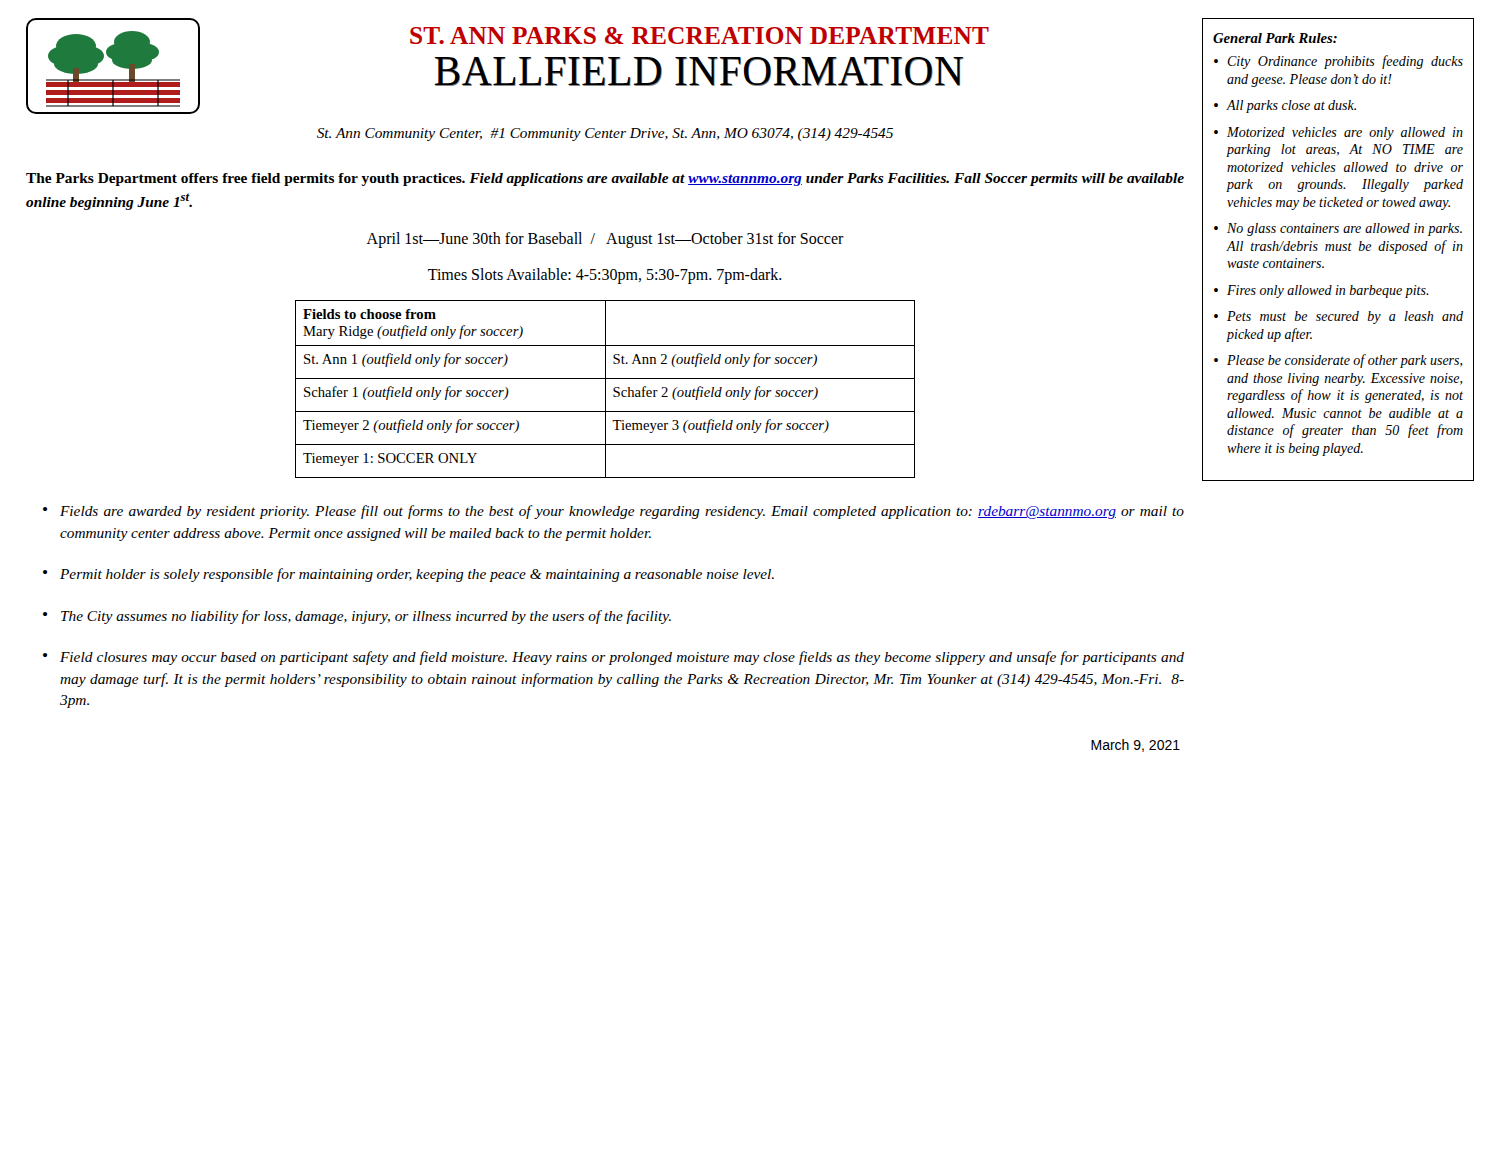ST. ANN PARKS & RECREATION DEPARTMENT
BALLFIELD INFORMATION
St. Ann Community Center, #1 Community Center Drive, St. Ann, MO 63074, (314) 429-4545
The Parks Department offers free field permits for youth practices. Field applications are available at www.stannmo.org under Parks Facilities. Fall Soccer permits will be available online beginning June 1st.
April 1st—June 30th for Baseball / August 1st—October 31st for Soccer
Times Slots Available: 4-5:30pm, 5:30-7pm. 7pm-dark.
| Fields to choose from Mary Ridge (outfield only for soccer) | |
| St. Ann 1 (outfield only for soccer) | St. Ann 2 (outfield only for soccer) |
| Schafer 1 (outfield only for soccer) | Schafer 2 (outfield only for soccer) |
| Tiemeyer 2 (outfield only for soccer) | Tiemeyer 3 (outfield only for soccer) |
| Tiemeyer 1: SOCCER ONLY | |
Fields are awarded by resident priority. Please fill out forms to the best of your knowledge regarding residency. Email completed application to: rdebarr@stannmo.org or mail to community center address above. Permit once assigned will be mailed back to the permit holder.
Permit holder is solely responsible for maintaining order, keeping the peace & maintaining a reasonable noise level.
The City assumes no liability for loss, damage, injury, or illness incurred by the users of the facility.
Field closures may occur based on participant safety and field moisture. Heavy rains or prolonged moisture may close fields as they become slippery and unsafe for participants and may damage turf. It is the permit holders’ responsibility to obtain rainout information by calling the Parks & Recreation Director, Mr. Tim Younker at (314) 429-4545, Mon.-Fri. 8-3pm.
March 9, 2021
General Park Rules:
City Ordinance prohibits feeding ducks and geese. Please don’t do it!
All parks close at dusk.
Motorized vehicles are only allowed in parking lot areas, At NO TIME are motorized vehicles allowed to drive or park on grounds. Illegally parked vehicles may be ticketed or towed away.
No glass containers are allowed in parks. All trash/debris must be disposed of in waste containers.
Fires only allowed in barbeque pits.
Pets must be secured by a leash and picked up after.
Please be considerate of other park users, and those living nearby. Excessive noise, regardless of how it is generated, is not allowed. Music cannot be audible at a distance of greater than 50 feet from where it is being played.